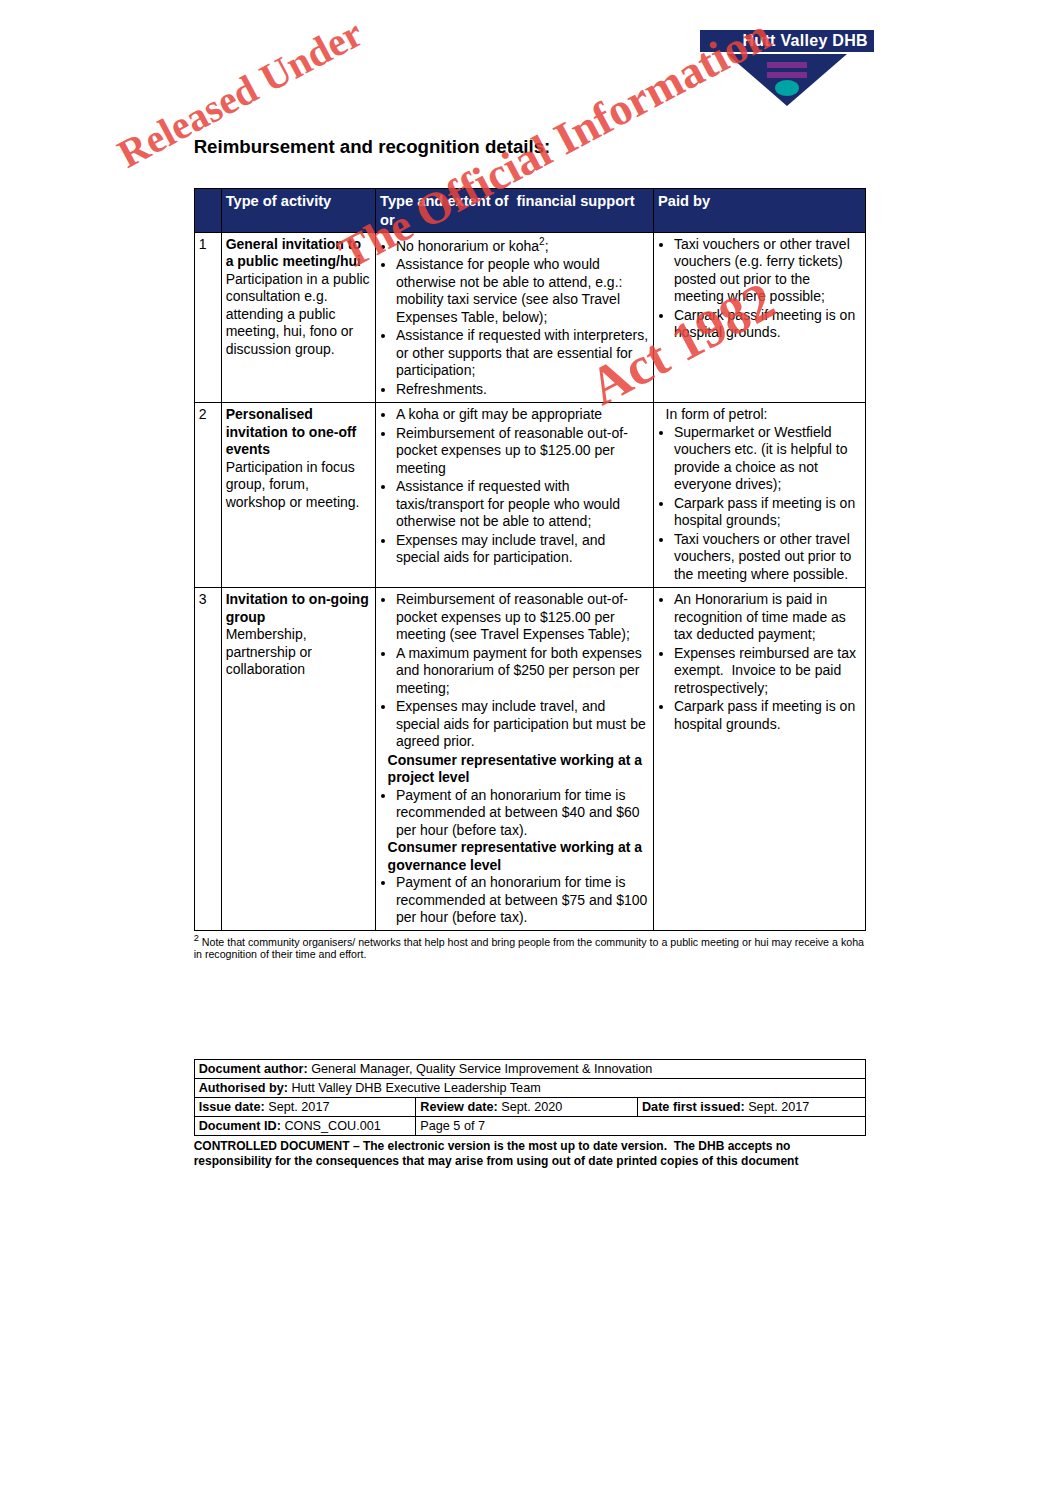Hutt Valley DHB
Reimbursement and recognition details:
| | Type of activity | Type and extent of financial support or | Paid by |
| --- | --- | --- | --- |
| 1 | General invitation to a public meeting/hui Participation in a public consultation e.g. attending a public meeting, hui, fono or discussion group. | No honorarium or koha 2 ; Assistance for people who would otherwise not be able to attend, e.g.: mobility taxi service (see also Travel Expenses Table, below); Assistance if requested with interpreters, or other supports that are essential for participation; Refreshments. | Taxi vouchers or other travel vouchers (e.g. ferry tickets) posted out prior to the meeting where possible; Carpark pass if meeting is on hospital grounds. |
| 2 | Personalised invitation to one-off events Participation in focus group, forum, workshop or meeting. | A koha or gift may be appropriate Reimbursement of reasonable out-of-pocket expenses up to $125.00 per meeting Assistance if requested with taxis/transport for people who would otherwise not be able to attend; Expenses may include travel, and special aids for participation. | In form of petrol: Supermarket or Westfield vouchers etc. (it is helpful to provide a choice as not everyone drives); Carpark pass if meeting is on hospital grounds; Taxi vouchers or other travel vouchers, posted out prior to the meeting where possible. |
| 3 | Invitation to on-going group Membership, partnership or collaboration | Reimbursement of reasonable out-of-pocket expenses up to $125.00 per meeting (see Travel Expenses Table); A maximum payment for both expenses and honorarium of $250 per person per meeting; Expenses may include travel, and special aids for participation but must be agreed prior. Consumer representative working at a project level Payment of an honorarium for time is recommended at between $40 and $60 per hour (before tax). Consumer representative working at a governance level Payment of an honorarium for time is recommended at between $75 and $100 per hour (before tax). | An Honorarium is paid in recognition of time made as tax deducted payment; Expenses reimbursed are tax exempt. Invoice to be paid retrospectively; Carpark pass if meeting is on hospital grounds. |
2 Note that community organisers/ networks that help host and bring people from the community to a public meeting or hui may receive a koha in recognition of their time and effort.
| Document author: General Manager, Quality Service Improvement & Innovation |
| Authorised by: Hutt Valley DHB Executive Leadership Team |
| Issue date: Sept. 2017 | Review date: Sept. 2020 | Date first issued: Sept. 2017 |
| Document ID: CONS_COU.001 | Page 5 of 7 |
CONTROLLED DOCUMENT – The electronic version is the most up to date version. The DHB accepts no responsibility for the consequences that may arise from using out of date printed copies of this document
Released Under
The Official Information
Act 1982